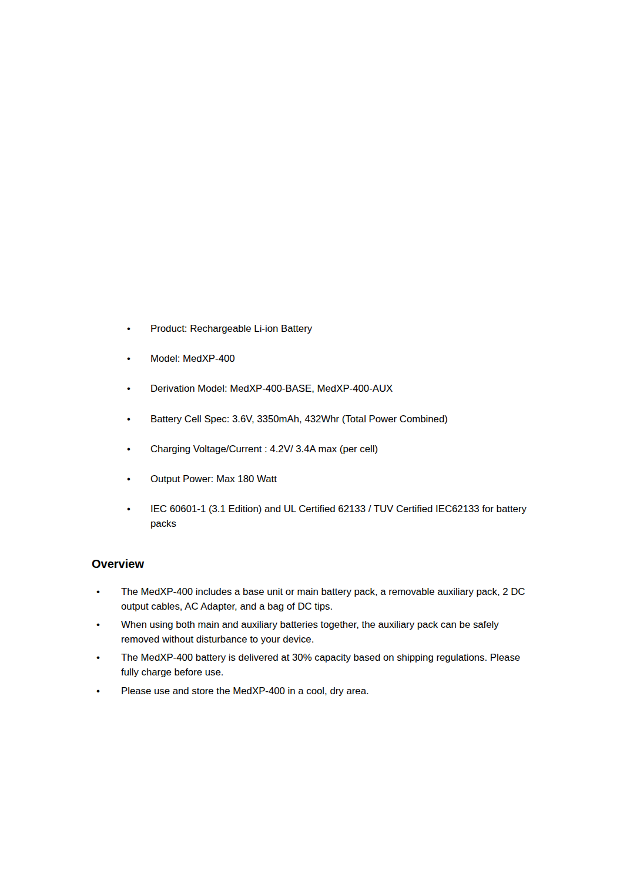Product: Rechargeable Li-ion Battery
Model: MedXP-400
Derivation Model: MedXP-400-BASE, MedXP-400-AUX
Battery Cell Spec: 3.6V, 3350mAh, 432Whr (Total Power Combined)
Charging Voltage/Current : 4.2V/ 3.4A max (per cell)
Output Power: Max 180 Watt
IEC 60601-1 (3.1 Edition) and UL Certified 62133 / TUV Certified IEC62133 for battery packs
Overview
The MedXP-400 includes a base unit or main battery pack, a removable auxiliary pack, 2 DC output cables, AC Adapter, and a bag of DC tips.
When using both main and auxiliary batteries together, the auxiliary pack can be safely removed without disturbance to your device.
The MedXP-400 battery is delivered at 30% capacity based on shipping regulations. Please fully charge before use.
Please use and store the MedXP-400 in a cool, dry area.